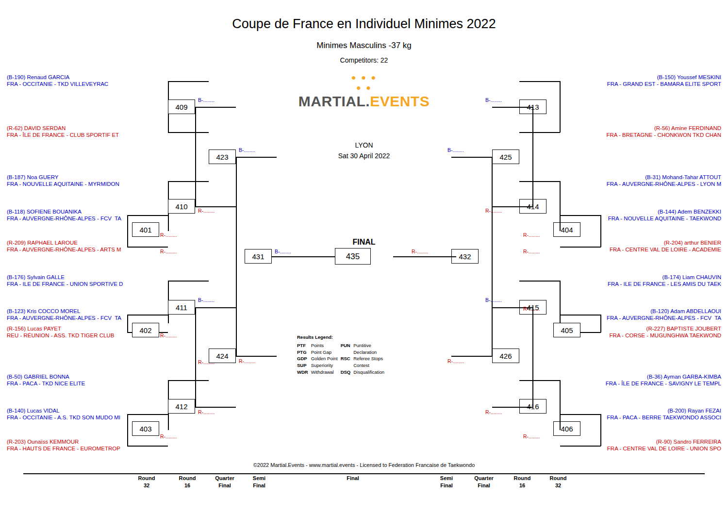Coupe de France en Individuel Minimes 2022
Minimes Masculins -37 kg
Competitors: 22
• • •
• •
MARTIAL. EVENTS
LYON
Sat 30 April 2022
FINAL
(B-190) Renaud GARCIA
FRA - OCCITANIE - TKD VILLEVEYRAC
(R-62) DAVID SERDAN
FRA - ÎLE DE FRANCE - CLUB SPORTIF ET
(B-187) Noa GUERY
FRA - NOUVELLE AQUITAINE - MYRMIDON
(B-118) SOFIENE BOUANIKA
FRA - AUVERGNE-RHÔNE-ALPES - FCV TA
(R-209) RAPHAEL LAROUE
FRA - AUVERGNE-RHÔNE-ALPES - ARTS M
(B-176) Sylvain GALLE
FRA - ILE DE FRANCE - UNION SPORTIVE D
(B-123) Kris COCCO MOREL
FRA - AUVERGNE-RHÔNE-ALPES - FCV TA
(R-156) Lucas PAYET
REU - RÉUNION - ASS. TKD TIGER CLUB
(B-50) GABRIEL BONNA
FRA - PACA - TKD NICE ELITE
(B-140) Lucas VIDAL
FRA - OCCITANIE - A.S. TKD SON MUDO MI
(R-203) Ounaïss KEMMOUR
FRA - HAUTS DE FRANCE - EUROMETROP
(B-150) Youssef MESKINI
FRA - GRAND EST - BAMARA ELITE SPORT
(R-56) Amine FERDINAND
FRA - BRETAGNE - CHONKWON TKD CHAN
(B-31) Mohand-Tahar ATTOUT
FRA - AUVERGNE-RHÔNE-ALPES - LYON M
(B-144) Adem BENZEKKI
FRA - NOUVELLE AQUITAINE - TAEKWOND
(R-204) arthur BENIER
FRA - CENTRE VAL DE LOIRE - ACADEMIE
(B-174) Liam CHAUVIN
FRA - ILE DE FRANCE - LES AMIS DU TAEK
(B-120) Adam ABDELLAOUI
FRA - AUVERGNE-RHÔNE-ALPES - FCV TA
(R-227) BAPTISTE JOUBERT
FRA - CORSE - MUGUNGHWA TAEKWOND
(B-36) Ayman GARBA-KIMBA
FRA - ÎLE DE FRANCE - SAVIGNY LE TEMPL
(B-200) Rayan FEZAI
FRA - PACA - BERRE TAEKWONDO ASSOCI
(R-90) Sandro FERREIRA
FRA - CENTRE VAL DE LOIRE - UNION SPO
401
402
403
409
410
411
412
423
424
431
404
405
406
413
414
415
416
425
426
432
435
B-........
R-........
R-........
R-........
B-........
R-........
R-........
R-........
R-........
B-........
R-........
B-........
B-........
R-........
R-........
R-........
B-........
R-........
R-........
R-........
B-........
R-........
R-........
Results Legend:
| PTF | Points | PUN | Puntitive |
| PTG | Point Gap | | Declaration |
| GDP | Golden Point | RSC | Referee Stops |
| SUP | Superiority | | Contest |
| WDR | Withdrawal | DSQ | Disqualification |
©2022 Martial.Events - www.martial.events - Licensed to Federation Francaise de Taekwondo
Round
32 Round
16 Quarter
Final Semi
Final Final Semi
Final Quarter
Final Round
16 Round
32